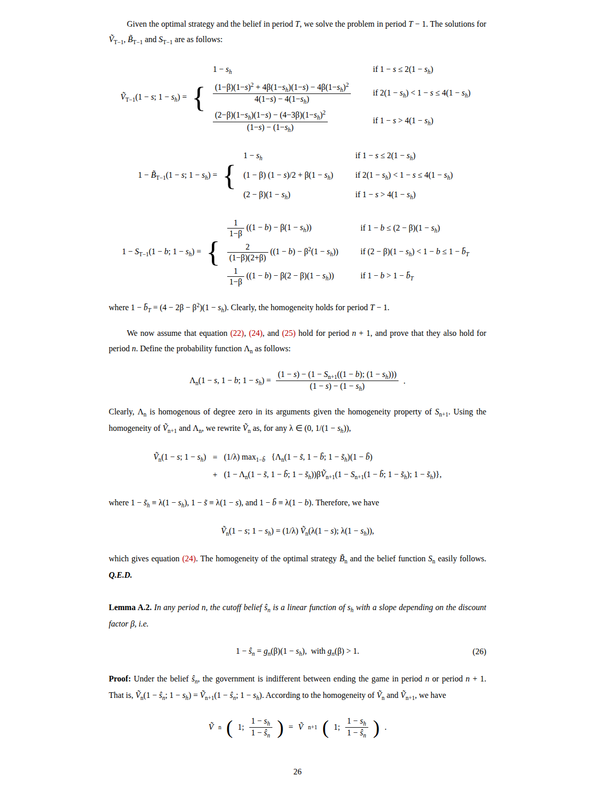Given the optimal strategy and the belief in period T, we solve the problem in period T − 1. The solutions for ṼT−1, B̃T−1 and ST−1 are as follows:
ṼT−1(1 − s; 1 − sh) = {
| 1 − s h | if 1 − s ≤ 2(1 − s h ) |
| (1−β)(1− s ) 2 + 4β(1− s h )(1− s ) − 4β(1− s h ) 2 4(1− s ) − 4(1− s h ) | if 2(1 − s h ) < 1 − s ≤ 4(1 − s h ) |
| (2−β)(1− s h )(1− s ) − (4−3β)(1− s h ) 2 (1− s ) − (1− s h ) | if 1 − s > 4(1 − s h ) |
1 − B̃T−1(1 − s; 1 − sh) = {
| 1 − s h | if 1 − s ≤ 2(1 − s h ) |
| (1 − β) (1 − s )/2 + β(1 − s h ) | if 2(1 − s h ) < 1 − s ≤ 4(1 − s h ) |
| (2 − β)(1 − s h ) | if 1 − s > 4(1 − s h ) |
1 − ST−1(1 − b; 1 − sh) = {
| 1 1−β ((1 − b ) − β(1 − s h )) | if 1 − b ≤ (2 − β)(1 − s h ) |
| 2 (1−β)(2+β) ((1 − b ) − β 2 (1 − s h )) | if (2 − β)(1 − s h ) < 1 − b ≤ 1 − b̄ T |
| 1 1−β ((1 − b ) − β(2 − β)(1 − s h )) | if 1 − b > 1 − b̄ T |
where 1 − b̄T = (4 − 2β − β2)(1 − sh). Clearly, the homogeneity holds for period T − 1.
We now assume that equation (22), (24), and (25) hold for period n + 1, and prove that they also hold for period n. Define the probability function Λn as follows:
Λn(1 − s, 1 − b; 1 − sh) = (1 − s) − (1 − Sn+1((1 − b); (1 − sh))) (1 − s) − (1 − sh) .
Clearly, Λn is homogenous of degree zero in its arguments given the homogeneity property of Sn+1. Using the homogeneity of Ṽn+1 and Λn, we rewrite Ṽn as, for any λ ∈ (0, 1/(1 − sh)),
| Ṽ n (1 − s ; 1 − s h ) | = | (1/λ) max 1− b̃ {Λ n (1 − s̃ , 1 − b̃ ; 1 − s̃ h )(1 − b̃ ) |
| | + | (1 − Λ n (1 − s̃ , 1 − b̃ ; 1 − s̃ h ))β Ṽ n+1 (1 − S n+1 (1 − b̃ ; 1 − s̃ h ); 1 − s̃ h )}, |
where 1 − s̃h ≡ λ(1 − sh), 1 − s̃ ≡ λ(1 − s), and 1 − b̃ ≡ λ(1 − b). Therefore, we have
Ṽn(1 − s; 1 − sh) = (1/λ) Ṽn(λ(1 − s); λ(1 − sh)),
which gives equation (24). The homogeneity of the optimal strategy B̃n and the belief function Sn easily follows. Q.E.D.
Lemma A.2. In any period n, the cutoff belief ŝn is a linear function of sh with a slope depending on the discount factor β, i.e.
1 − ŝn = gn(β)(1 − sh), with gn(β) > 1. (26)
Proof: Under the belief ŝn, the government is indifferent between ending the game in period n or period n + 1. That is, Ṽn(1 − ŝn; 1 − sh) = Ṽn+1(1 − ŝn; 1 − sh). According to the homogeneity of Ṽn and Ṽn+1, we have
Ṽn ( 1; 1 − sh 1 − ŝn ) = Ṽn+1 ( 1; 1 − sh 1 − ŝn ) .
26